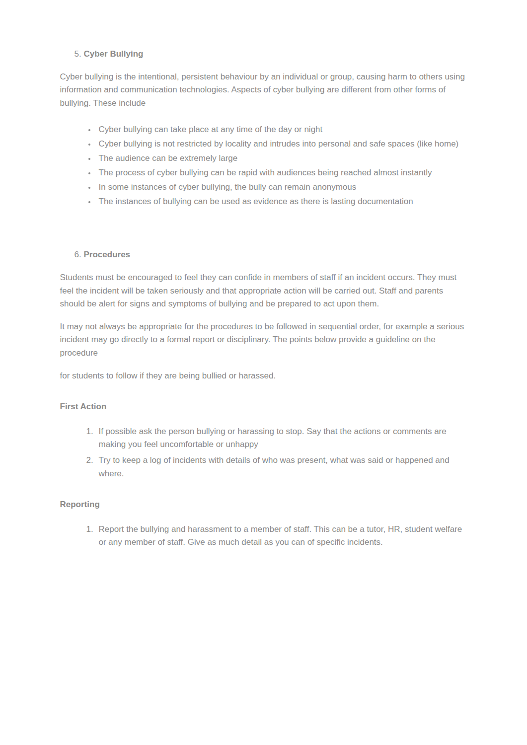Cyber Bullying
Cyber bullying is the intentional, persistent behaviour by an individual or group, causing harm to others using information and communication technologies. Aspects of cyber bullying are different from other forms of bullying. These include
Cyber bullying can take place at any time of the day or night
Cyber bullying is not restricted by locality and intrudes into personal and safe spaces (like home)
The audience can be extremely large
The process of cyber bullying can be rapid with audiences being reached almost instantly
In some instances of cyber bullying, the bully can remain anonymous
The instances of bullying can be used as evidence as there is lasting documentation
Procedures
Students must be encouraged to feel they can confide in members of staff if an incident occurs. They must feel the incident will be taken seriously and that appropriate action will be carried out. Staff and parents should be alert for signs and symptoms of bullying and be prepared to act upon them.
It may not always be appropriate for the procedures to be followed in sequential order, for example a serious incident may go directly to a formal report or disciplinary. The points below provide a guideline on the procedure
for students to follow if they are being bullied or harassed.
First Action
If possible ask the person bullying or harassing to stop. Say that the actions or comments are making you feel uncomfortable or unhappy
Try to keep a log of incidents with details of who was present, what was said or happened and where.
Reporting
Report the bullying and harassment to a member of staff. This can be a tutor, HR, student welfare or any member of staff. Give as much detail as you can of specific incidents.